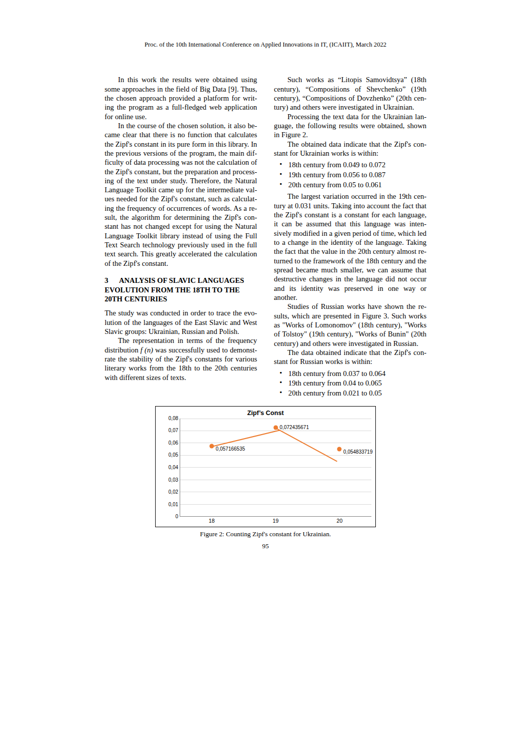Proc. of the 10th International Conference on Applied Innovations in IT, (ICAIIT), March 2022
In this work the results were obtained using some approaches in the field of Big Data [9]. Thus, the chosen approach provided a platform for writing the program as a full-fledged web application for online use.
In the course of the chosen solution, it also became clear that there is no function that calculates the Zipf's constant in its pure form in this library. In the previous versions of the program, the main difficulty of data processing was not the calculation of the Zipf's constant, but the preparation and processing of the text under study. Therefore, the Natural Language Toolkit came up for the intermediate values needed for the Zipf's constant, such as calculating the frequency of occurrences of words. As a result, the algorithm for determining the Zipf's constant has not changed except for using the Natural Language Toolkit library instead of using the Full Text Search technology previously used in the full text search. This greatly accelerated the calculation of the Zipf's constant.
3 ANALYSIS OF SLAVIC LANGUAGES EVOLUTION FROM THE 18TH TO THE 20TH CENTURIES
The study was conducted in order to trace the evolution of the languages of the East Slavic and West Slavic groups: Ukrainian, Russian and Polish.
The representation in terms of the frequency distribution f (n) was successfully used to demonst-rate the stability of the Zipf's constants for various literary works from the 18th to the 20th centuries with different sizes of texts.
Such works as “Litopis Samovidtsya” (18th century), “Compositions of Shevchenko” (19th century), “Compositions of Dovzhenko” (20th century) and others were investigated in Ukrainian.
Processing the text data for the Ukrainian language, the following results were obtained, shown in Figure 2.
The obtained data indicate that the Zipf's constant for Ukrainian works is within:
18th century from 0.049 to 0.072
19th century from 0.056 to 0.087
20th century from 0.05 to 0.061
The largest variation occurred in the 19th century at 0.031 units. Taking into account the fact that the Zipf's constant is a constant for each language, it can be assumed that this language was intensively modified in a given period of time, which led to a change in the identity of the language. Taking the fact that the value in the 20th century almost returned to the framework of the 18th century and the spread became much smaller, we can assume that destructive changes in the language did not occur and its identity was preserved in one way or another.
Studies of Russian works have shown the results, which are presented in Figure 3. Such works as "Works of Lomonomov" (18th century), "Works of Tolstoy" (19th century), "Works of Bunin" (20th century) and others were investigated in Russian.
The data obtained indicate that the Zipf's constant for Russian works is within:
18th century from 0.037 to 0.064
19th century from 0.04 to 0.065
20th century from 0.021 to 0.05
Zipf’s Const
0,08 0,07 0,06 0,05 0,04 0,03 0,02 0,01 0
0,057166535
0,072435671
0,054833719
18
19
20
Figure 2: Counting Zipf's constant for Ukrainian.
95